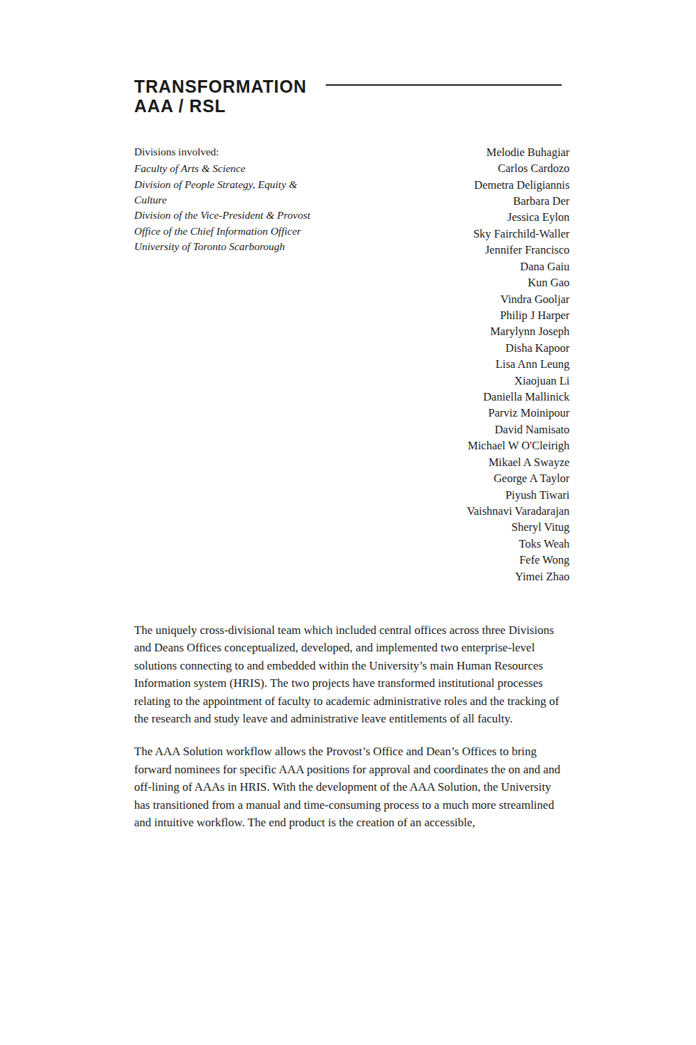Transformation
AAA / RSL
Divisions involved:
Faculty of Arts & Science
Division of People Strategy, Equity & Culture
Division of the Vice-President & Provost
Office of the Chief Information Officer
University of Toronto Scarborough
Melodie Buhagiar
Carlos Cardozo
Demetra Deligiannis
Barbara Der
Jessica Eylon
Sky Fairchild-Waller
Jennifer Francisco
Dana Gaiu
Kun Gao
Vindra Gooljar
Philip J Harper
Marylynn Joseph
Disha Kapoor
Lisa Ann Leung
Xiaojuan Li
Daniella Mallinick
Parviz Moinipour
David Namisato
Michael W O'Cleirigh
Mikael A Swayze
George A Taylor
Piyush Tiwari
Vaishnavi Varadarajan
Sheryl Vitug
Toks Weah
Fefe Wong
Yimei Zhao
The uniquely cross-divisional team which included central offices across three Divisions and Deans Offices conceptualized, developed, and implemented two enterprise-level solutions connecting to and embedded within the University’s main Human Resources Information system (HRIS). The two projects have transformed institutional processes relating to the appointment of faculty to academic administrative roles and the tracking of the research and study leave and administrative leave entitlements of all faculty.
The AAA Solution workflow allows the Provost’s Office and Dean’s Offices to bring forward nominees for specific AAA positions for approval and coordinates the on and and off-lining of AAAs in HRIS. With the development of the AAA Solution, the University has transitioned from a manual and time-consuming process to a much more streamlined and intuitive workflow. The end product is the creation of an accessible,